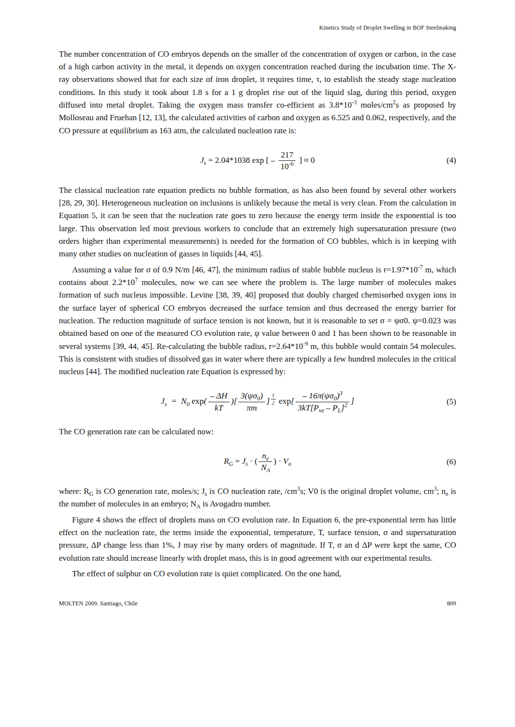Kinetics Study of Droplet Swelling in BOF Steelmaking
The number concentration of CO embryos depends on the smaller of the concentration of oxygen or carbon, in the case of a high carbon activity in the metal, it depends on oxygen concentration reached during the incubation time. The X-ray observations showed that for each size of iron droplet, it requires time, τ, to establish the steady stage nucleation conditions. In this study it took about 1.8 s for a 1 g droplet rise out of the liquid slag, during this period, oxygen diffused into metal droplet. Taking the oxygen mass transfer co-efficient as 3.8*10-3 moles/cm2s as proposed by Molloseau and Fruehan [12, 13], the calculated activities of carbon and oxygen as 6.525 and 0.062, respectively, and the CO pressure at equilibrium as 163 atm, the calculated nucleation rate is:
Js = 2.04*1038 exp [ – 21710-6 ] ≈ 0
(4)
The classical nucleation rate equation predicts no bubble formation, as has also been found by several other workers [28, 29, 30]. Heterogeneous nucleation on inclusions is unlikely because the metal is very clean. From the calculation in Equation 5, it can be seen that the nucleation rate goes to zero because the energy term inside the exponential is too large. This observation led most previous workers to conclude that an extremely high supersaturation pressure (two orders higher than experimental measurements) is needed for the formation of CO bubbles, which is in keeping with many other studies on nucleation of gasses in liquids [44, 45].
Assuming a value for σ of 0.9 N/m [46, 47], the minimum radius of stable bubble nucleus is r=1.97*10-7 m, which contains about 2.2*107 molecules, now we can see where the problem is. The large number of molecules makes formation of such nucleus impossible. Levine [38, 39, 40] proposed that doubly charged chemisorbed oxygen ions in the surface layer of spherical CO embryos decreased the surface tension and thus decreased the energy barrier for nucleation. The reduction magnitude of surface tension is not known, but it is reasonable to set σ = ψσ0. ψ=0.023 was obtained based on one of the measured CO evolution rate, ψ value between 0 and 1 has been shown to be reasonable in several systems [39, 44, 45]. Re-calculating the bubble radius, r=2.64*10-9 m, this bubble would contain 54 molecules. This is consistent with studies of dissolved gas in water where there are typically a few hundred molecules in the critical nucleus [44]. The modified nucleation rate Equation is expressed by:
Js = N0 exp(– ΔH kT)[3(ψσ0) πm]12 exp[– 16π(ψσ0)33kT[Pve – PL]2]
(5)
The CO generation rate can be calculated now:
RG = Js · (ne NA) · Vo
(6)
where: RG is CO generation rate, moles/s; Js is CO nucleation rate, /cm3s; V0 is the original droplet volume, cm3; ne is the number of molecules in an embryo; NA is Avogadro number.
Figure 4 shows the effect of droplets mass on CO evolution rate. In Equation 6, the pre-exponential term has little effect on the nucleation rate, the terms inside the exponential, temperature, T, surface tension, σ and supersaturation pressure, ΔP change less than 1%, J may rise by many orders of magnitude. If T, σ an d ΔP were kept the same, CO evolution rate should increase linearly with droplet mass, this is in good agreement with our experimental results.
The effect of sulphur on CO evolution rate is quiet complicated. On the one hand,
MOLTEN 2009. Santiago, Chile 809